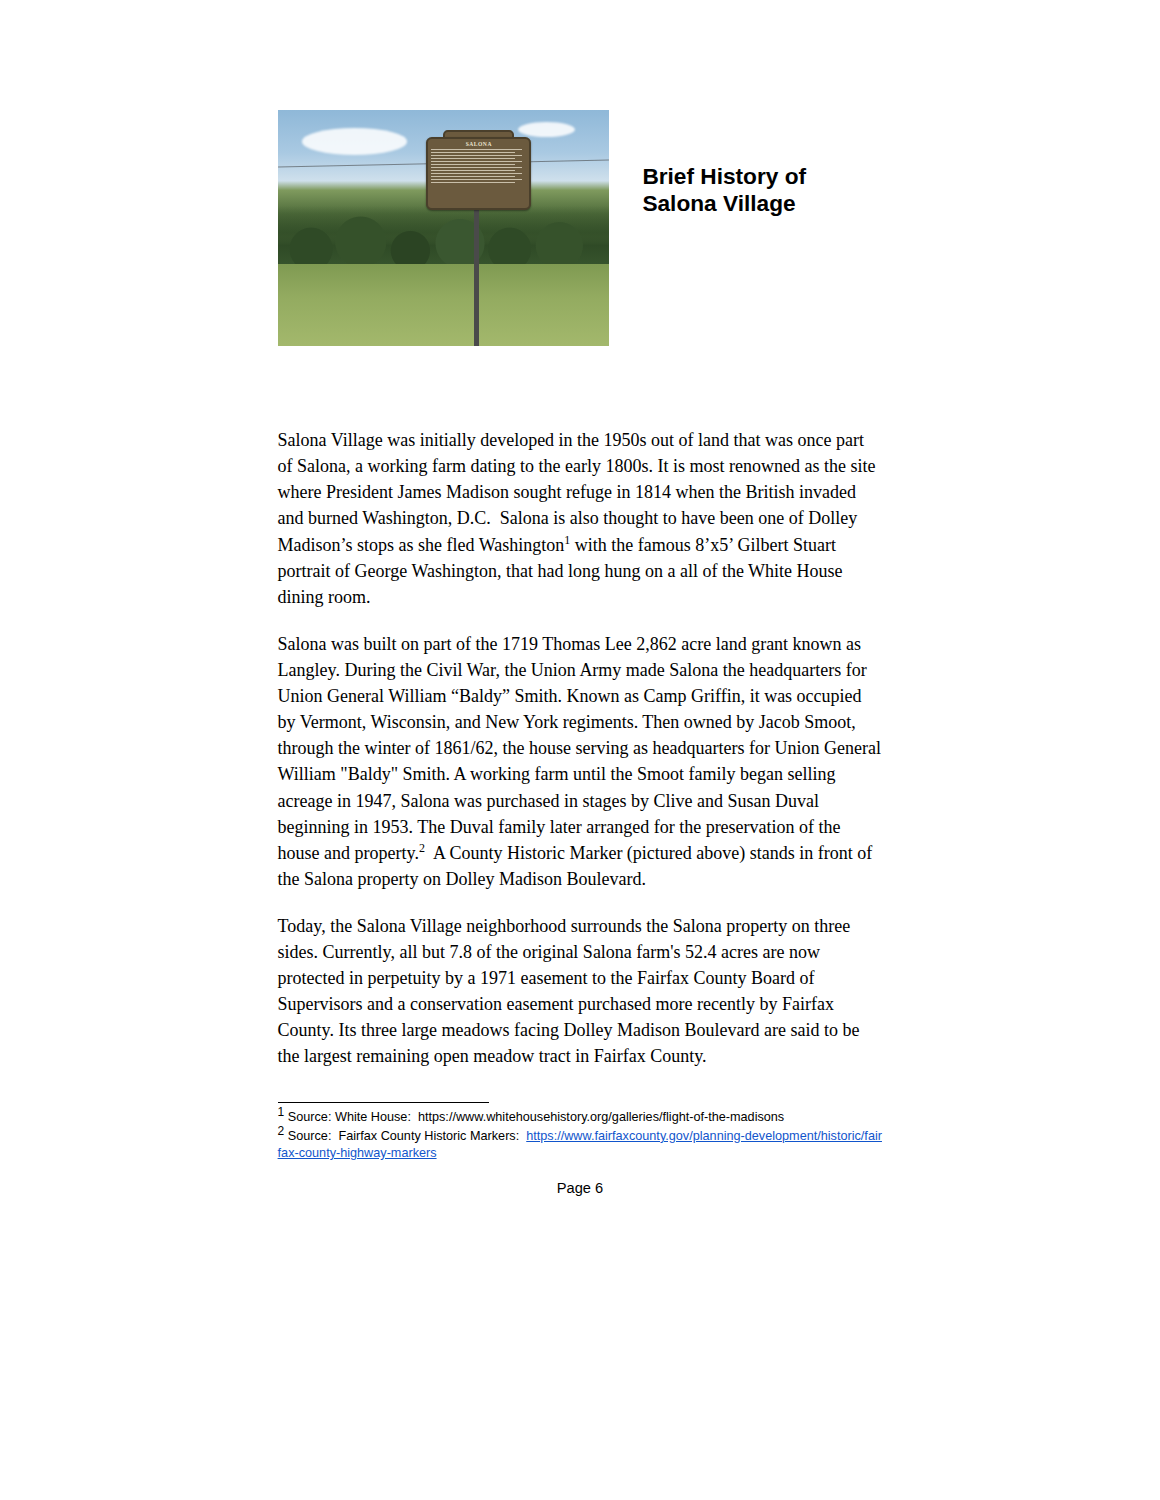SALONA
Brief History of Salona Village
Salona Village was initially developed in the 1950s out of land that was once part of Salona, a working farm dating to the early 1800s. It is most renowned as the site where President James Madison sought refuge in 1814 when the British invaded and burned Washington, D.C. Salona is also thought to have been one of Dolley Madison’s stops as she fled Washington1 with the famous 8’x5’ Gilbert Stuart portrait of George Washington, that had long hung on a all of the White House dining room.
Salona was built on part of the 1719 Thomas Lee 2,862 acre land grant known as Langley. During the Civil War, the Union Army made Salona the headquarters for Union General William “Baldy” Smith. Known as Camp Griffin, it was occupied by Vermont, Wisconsin, and New York regiments. Then owned by Jacob Smoot, through the winter of 1861/62, the house serving as headquarters for Union General William "Baldy" Smith. A working farm until the Smoot family began selling acreage in 1947, Salona was purchased in stages by Clive and Susan Duval beginning in 1953. The Duval family later arranged for the preservation of the house and property.2 A County Historic Marker (pictured above) stands in front of the Salona property on Dolley Madison Boulevard.
Today, the Salona Village neighborhood surrounds the Salona property on three sides. Currently, all but 7.8 of the original Salona farm's 52.4 acres are now protected in perpetuity by a 1971 easement to the Fairfax County Board of Supervisors and a conservation easement purchased more recently by Fairfax County. Its three large meadows facing Dolley Madison Boulevard are said to be the largest remaining open meadow tract in Fairfax County.
1 Source: White House: https://www.whitehousehistory.org/galleries/flight-of-the-madisons
2 Source: Fairfax County Historic Markers: https://www.fairfaxcounty.gov/planning-development/historic/fairfax-county-highway-markers
Page 6